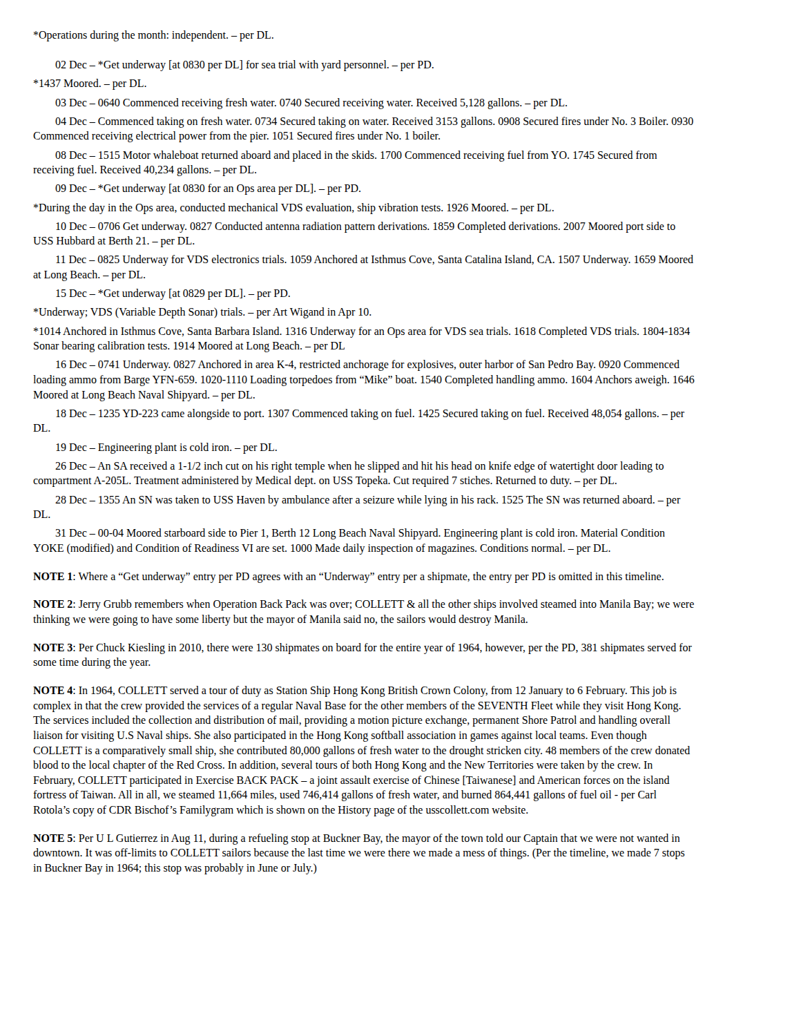*Operations during the month: independent. – per DL.
02 Dec – *Get underway [at 0830 per DL] for sea trial with yard personnel. – per PD.
*1437 Moored. – per DL.
03 Dec – 0640 Commenced receiving fresh water. 0740 Secured receiving water. Received 5,128 gallons. – per DL.
04 Dec – Commenced taking on fresh water. 0734 Secured taking on water. Received 3153 gallons. 0908 Secured fires under No. 3 Boiler. 0930 Commenced receiving electrical power from the pier. 1051 Secured fires under No. 1 boiler.
08 Dec – 1515 Motor whaleboat returned aboard and placed in the skids. 1700 Commenced receiving fuel from YO. 1745 Secured from receiving fuel. Received 40,234 gallons. – per DL.
09 Dec – *Get underway [at 0830 for an Ops area per DL]. – per PD.
*During the day in the Ops area, conducted mechanical VDS evaluation, ship vibration tests. 1926 Moored. – per DL.
10 Dec – 0706 Get underway. 0827 Conducted antenna radiation pattern derivations. 1859 Completed derivations. 2007 Moored port side to USS Hubbard at Berth 21. – per DL.
11 Dec – 0825 Underway for VDS electronics trials. 1059 Anchored at Isthmus Cove, Santa Catalina Island, CA. 1507 Underway. 1659 Moored at Long Beach. – per DL.
15 Dec – *Get underway [at 0829 per DL]. – per PD.
*Underway; VDS (Variable Depth Sonar) trials. – per Art Wigand in Apr 10.
*1014 Anchored in Isthmus Cove, Santa Barbara Island. 1316 Underway for an Ops area for VDS sea trials. 1618 Completed VDS trials. 1804-1834 Sonar bearing calibration tests. 1914 Moored at Long Beach. – per DL
16 Dec – 0741 Underway. 0827 Anchored in area K-4, restricted anchorage for explosives, outer harbor of San Pedro Bay. 0920 Commenced loading ammo from Barge YFN-659. 1020-1110 Loading torpedoes from “Mike” boat. 1540 Completed handling ammo. 1604 Anchors aweigh. 1646 Moored at Long Beach Naval Shipyard. – per DL.
18 Dec – 1235 YD-223 came alongside to port. 1307 Commenced taking on fuel. 1425 Secured taking on fuel. Received 48,054 gallons. – per DL.
19 Dec – Engineering plant is cold iron. – per DL.
26 Dec – An SA received a 1-1/2 inch cut on his right temple when he slipped and hit his head on knife edge of watertight door leading to compartment A-205L. Treatment administered by Medical dept. on USS Topeka. Cut required 7 stiches. Returned to duty. – per DL.
28 Dec – 1355 An SN was taken to USS Haven by ambulance after a seizure while lying in his rack. 1525 The SN was returned aboard. – per DL.
31 Dec – 00-04 Moored starboard side to Pier 1, Berth 12 Long Beach Naval Shipyard. Engineering plant is cold iron. Material Condition YOKE (modified) and Condition of Readiness VI are set. 1000 Made daily inspection of magazines. Conditions normal. – per DL.
NOTE 1: Where a “Get underway” entry per PD agrees with an “Underway” entry per a shipmate, the entry per PD is omitted in this timeline.
NOTE 2: Jerry Grubb remembers when Operation Back Pack was over; COLLETT & all the other ships involved steamed into Manila Bay; we were thinking we were going to have some liberty but the mayor of Manila said no, the sailors would destroy Manila.
NOTE 3: Per Chuck Kiesling in 2010, there were 130 shipmates on board for the entire year of 1964, however, per the PD, 381 shipmates served for some time during the year.
NOTE 4: In 1964, COLLETT served a tour of duty as Station Ship Hong Kong British Crown Colony, from 12 January to 6 February. This job is complex in that the crew provided the services of a regular Naval Base for the other members of the SEVENTH Fleet while they visit Hong Kong. The services included the collection and distribution of mail, providing a motion picture exchange, permanent Shore Patrol and handling overall liaison for visiting U.S Naval ships. She also participated in the Hong Kong softball association in games against local teams. Even though COLLETT is a comparatively small ship, she contributed 80,000 gallons of fresh water to the drought stricken city. 48 members of the crew donated blood to the local chapter of the Red Cross. In addition, several tours of both Hong Kong and the New Territories were taken by the crew. In February, COLLETT participated in Exercise BACK PACK – a joint assault exercise of Chinese [Taiwanese] and American forces on the island fortress of Taiwan. All in all, we steamed 11,664 miles, used 746,414 gallons of fresh water, and burned 864,441 gallons of fuel oil - per Carl Rotola’s copy of CDR Bischof’s Familygram which is shown on the History page of the usscollett.com website.
NOTE 5: Per U L Gutierrez in Aug 11, during a refueling stop at Buckner Bay, the mayor of the town told our Captain that we were not wanted in downtown. It was off-limits to COLLETT sailors because the last time we were there we made a mess of things. (Per the timeline, we made 7 stops in Buckner Bay in 1964; this stop was probably in June or July.)